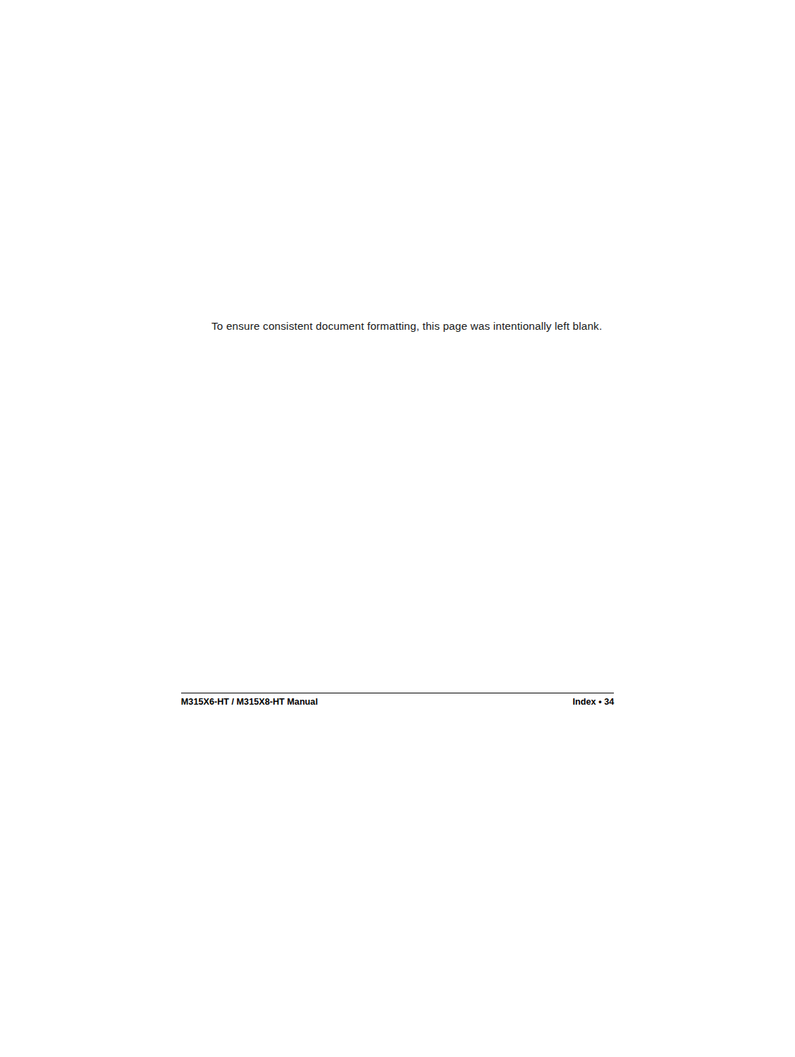To ensure consistent document formatting, this page was intentionally left blank.
M315X6-HT / M315X8-HT Manual Index•34